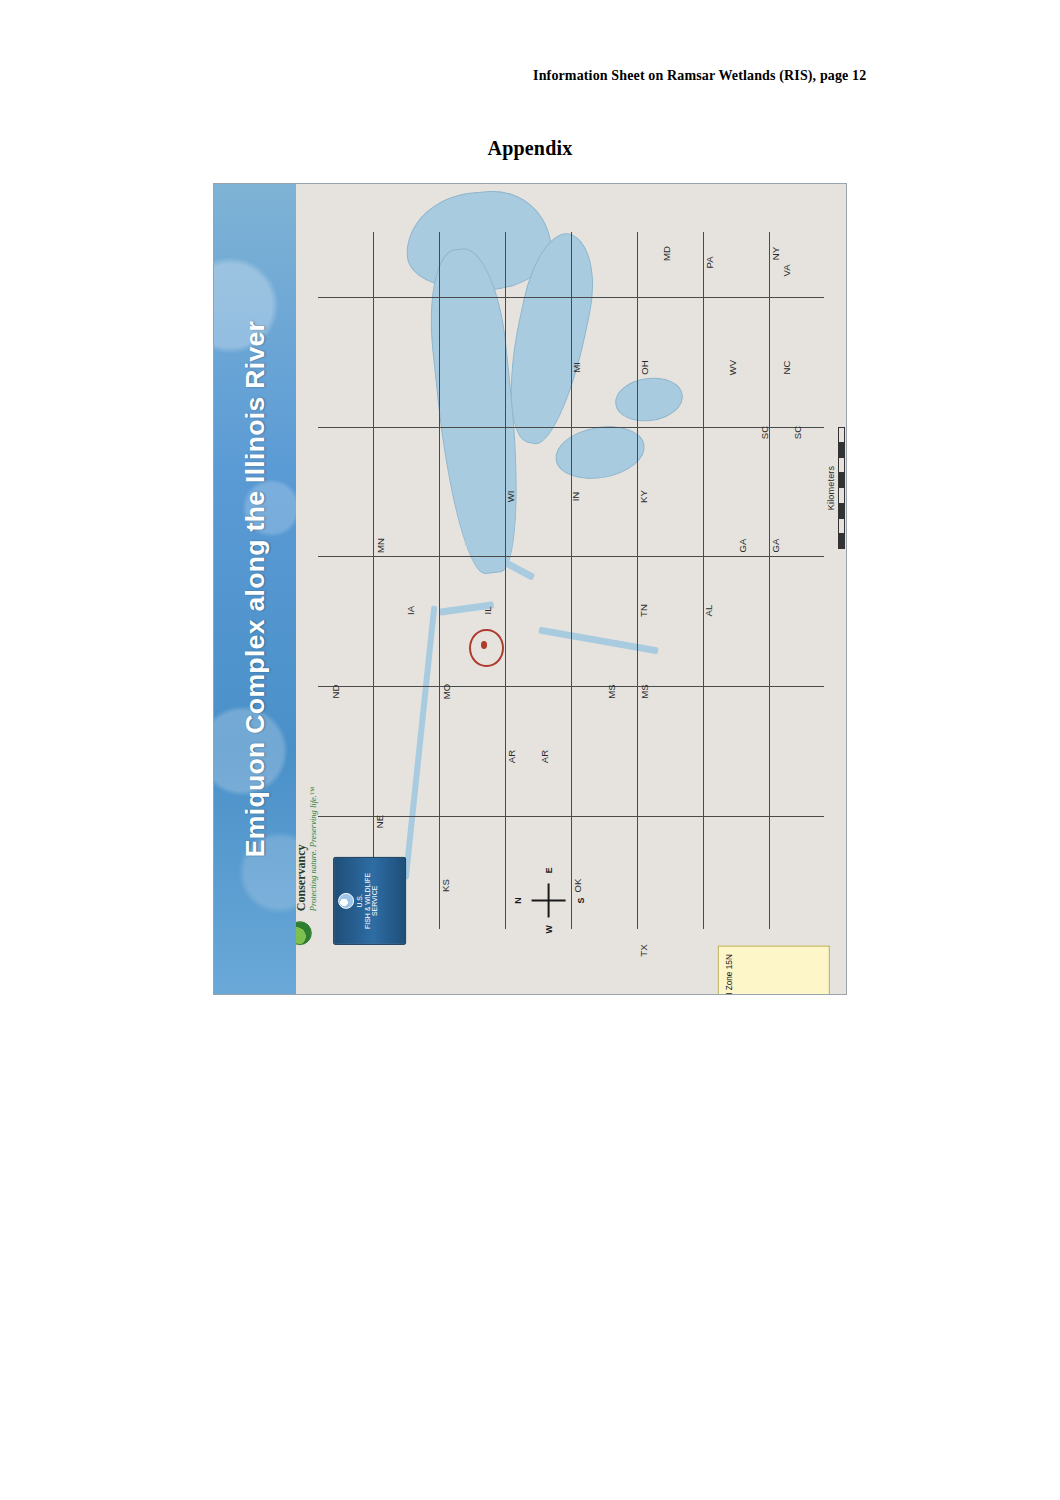Information Sheet on Ramsar Wetlands (RIS), page 12
Appendix
Emiquon Complex along the Illinois River
NY
PA
MD
VA
WV
NC
SC
SC
OH
MI
IN
KY
WI
IL
TN
AL
GA
GA
MS
MS
MO
IA
MN
ND
AR
AR
NE
KS
OK
TX
Kilometers
050100200300400
N
E
S
W
The Nature
Conservancy Protecting nature. Preserving life.™
U.S.
FISH & WILDLIFE
SERVICE
Coordinate System: NAD 1983 UTM Zone 15N
Projection: Transverse Mercator
Datum: North American 1983
False Easting: 500,000.0000
False Northing: 0.0000
Central Meridian: -93.0000
Scale Factor: 0.9996
Latitude Of Origin: 0.0000
Units: Meter